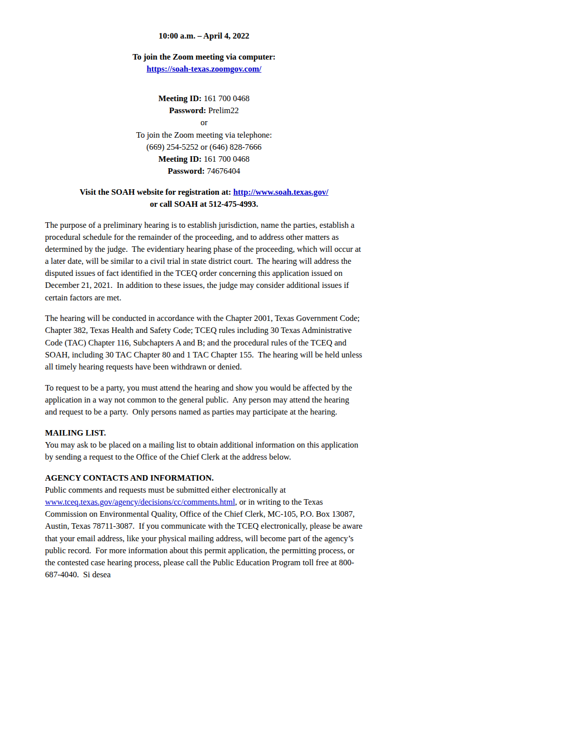10:00 a.m. – April 4, 2022
To join the Zoom meeting via computer:
https://soah-texas.zoomgov.com/
Meeting ID: 161 700 0468
Password: Prelim22
or
To join the Zoom meeting via telephone:
(669) 254-5252 or (646) 828-7666
Meeting ID: 161 700 0468
Password: 74676404
Visit the SOAH website for registration at: http://www.soah.texas.gov/
or call SOAH at 512-475-4993.
The purpose of a preliminary hearing is to establish jurisdiction, name the parties, establish a procedural schedule for the remainder of the proceeding, and to address other matters as determined by the judge. The evidentiary hearing phase of the proceeding, which will occur at a later date, will be similar to a civil trial in state district court. The hearing will address the disputed issues of fact identified in the TCEQ order concerning this application issued on December 21, 2021. In addition to these issues, the judge may consider additional issues if certain factors are met.
The hearing will be conducted in accordance with the Chapter 2001, Texas Government Code; Chapter 382, Texas Health and Safety Code; TCEQ rules including 30 Texas Administrative Code (TAC) Chapter 116, Subchapters A and B; and the procedural rules of the TCEQ and SOAH, including 30 TAC Chapter 80 and 1 TAC Chapter 155. The hearing will be held unless all timely hearing requests have been withdrawn or denied.
To request to be a party, you must attend the hearing and show you would be affected by the application in a way not common to the general public. Any person may attend the hearing and request to be a party. Only persons named as parties may participate at the hearing.
MAILING LIST.
You may ask to be placed on a mailing list to obtain additional information on this application by sending a request to the Office of the Chief Clerk at the address below.
AGENCY CONTACTS AND INFORMATION.
Public comments and requests must be submitted either electronically at www.tceq.texas.gov/agency/decisions/cc/comments.html, or in writing to the Texas Commission on Environmental Quality, Office of the Chief Clerk, MC-105, P.O. Box 13087, Austin, Texas 78711-3087. If you communicate with the TCEQ electronically, please be aware that your email address, like your physical mailing address, will become part of the agency’s public record. For more information about this permit application, the permitting process, or the contested case hearing process, please call the Public Education Program toll free at 800-687-4040. Si desea